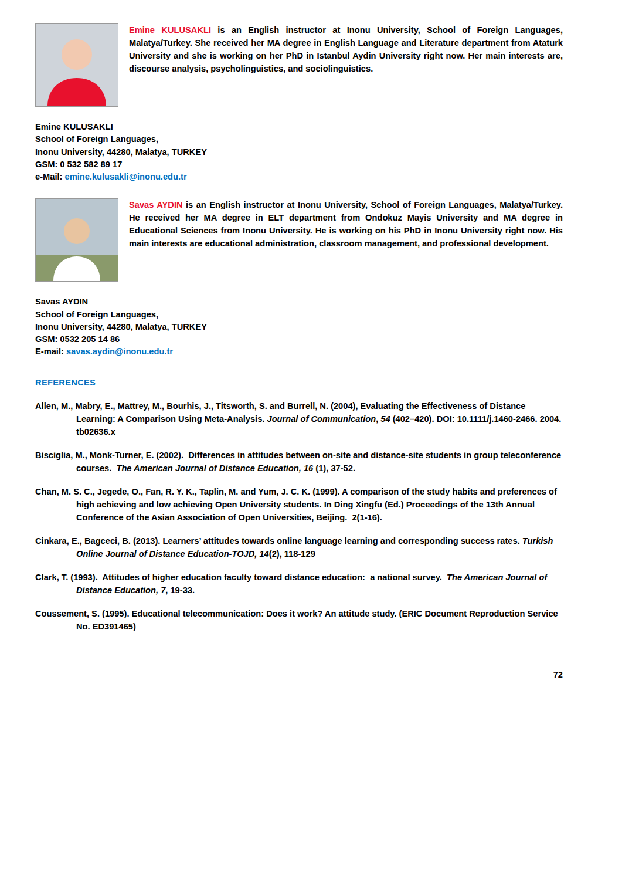Emine KULUSAKLI is an English instructor at Inonu University, School of Foreign Languages, Malatya/Turkey. She received her MA degree in English Language and Literature department from Ataturk University and she is working on her PhD in Istanbul Aydin University right now. Her main interests are, discourse analysis, psycholinguistics, and sociolinguistics.
Emine KULUSAKLI
School of Foreign Languages,
Inonu University, 44280, Malatya, TURKEY
GSM: 0 532 582 89 17
e-Mail: emine.kulusakli@inonu.edu.tr
Savas AYDIN is an English instructor at Inonu University, School of Foreign Languages, Malatya/Turkey. He received her MA degree in ELT department from Ondokuz Mayis University and MA degree in Educational Sciences from Inonu University. He is working on his PhD in Inonu University right now. His main interests are educational administration, classroom management, and professional development.
Savas AYDIN
School of Foreign Languages,
Inonu University, 44280, Malatya, TURKEY
GSM: 0532 205 14 86
E-mail: savas.aydin@inonu.edu.tr
REFERENCES
Allen, M., Mabry, E., Mattrey, M., Bourhis, J., Titsworth, S. and Burrell, N. (2004), Evaluating the Effectiveness of Distance Learning: A Comparison Using Meta-Analysis. Journal of Communication, 54 (402–420). DOI: 10.1111/j.1460-2466. 2004. tb02636.x
Bisciglia, M., Monk-Turner, E. (2002). Differences in attitudes between on-site and distance-site students in group teleconference courses. The American Journal of Distance Education, 16 (1), 37-52.
Chan, M. S. C., Jegede, O., Fan, R. Y. K., Taplin, M. and Yum, J. C. K. (1999). A comparison of the study habits and preferences of high achieving and low achieving Open University students. In Ding Xingfu (Ed.) Proceedings of the 13th Annual Conference of the Asian Association of Open Universities, Beijing. 2(1-16).
Cinkara, E., Bagceci, B. (2013). Learners’ attitudes towards online language learning and corresponding success rates. Turkish Online Journal of Distance Education-TOJD, 14(2), 118-129
Clark, T. (1993). Attitudes of higher education faculty toward distance education: a national survey. The American Journal of Distance Education, 7, 19-33.
Coussement, S. (1995). Educational telecommunication: Does it work? An attitude study. (ERIC Document Reproduction Service No. ED391465)
72